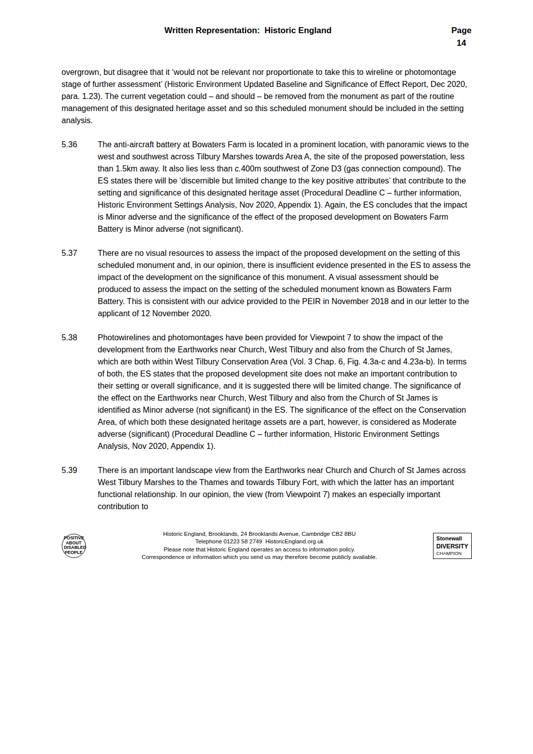Written Representation: Historic England
Page 14
overgrown, but disagree that it ‘would not be relevant nor proportionate to take this to wireline or photomontage stage of further assessment’ (Historic Environment Updated Baseline and Significance of Effect Report, Dec 2020, para. 1.23). The current vegetation could – and should – be removed from the monument as part of the routine management of this designated heritage asset and so this scheduled monument should be included in the setting analysis.
5.36 The anti-aircraft battery at Bowaters Farm is located in a prominent location, with panoramic views to the west and southwest across Tilbury Marshes towards Area A, the site of the proposed powerstation, less than 1.5km away. It also lies less than c. 400m southwest of Zone D3 (gas connection compound). The ES states there will be ‘discernible but limited change to the key positive attributes’ that contribute to the setting and significance of this designated heritage asset (Procedural Deadline C – further information, Historic Environment Settings Analysis, Nov 2020, Appendix 1). Again, the ES concludes that the impact is Minor adverse and the significance of the effect of the proposed development on Bowaters Farm Battery is Minor adverse (not significant).
5.37 There are no visual resources to assess the impact of the proposed development on the setting of this scheduled monument and, in our opinion, there is insufficient evidence presented in the ES to assess the impact of the development on the significance of this monument. A visual assessment should be produced to assess the impact on the setting of the scheduled monument known as Bowaters Farm Battery. This is consistent with our advice provided to the PEIR in November 2018 and in our letter to the applicant of 12 November 2020.
5.38 Photowirelines and photomontages have been provided for Viewpoint 7 to show the impact of the development from the Earthworks near Church, West Tilbury and also from the Church of St James, which are both within West Tilbury Conservation Area (Vol. 3 Chap. 6, Fig. 4.3a-c and 4.23a-b). In terms of both, the ES states that the proposed development site does not make an important contribution to their setting or overall significance, and it is suggested there will be limited change. The significance of the effect on the Earthworks near Church, West Tilbury and also from the Church of St James is identified as Minor adverse (not significant) in the ES. The significance of the effect on the Conservation Area, of which both these designated heritage assets are a part, however, is considered as Moderate adverse (significant) (Procedural Deadline C – further information, Historic Environment Settings Analysis, Nov 2020, Appendix 1).
5.39 There is an important landscape view from the Earthworks near Church and Church of St James across West Tilbury Marshes to the Thames and towards Tilbury Fort, with which the latter has an important functional relationship. In our opinion, the view (from Viewpoint 7) makes an especially important contribution to
POSITIVE ABOUT DISABLED PEOPLE
Historic England, Brooklands, 24 Brooklands Avenue, Cambridge CB2 8BU
Telephone 01223 58 2749 HistoricEngland.org.uk
Please note that Historic England operates an access to information policy.
Correspondence or information which you send us may therefore become publicly available.
Stonewall DIVERSITY CHAMPION